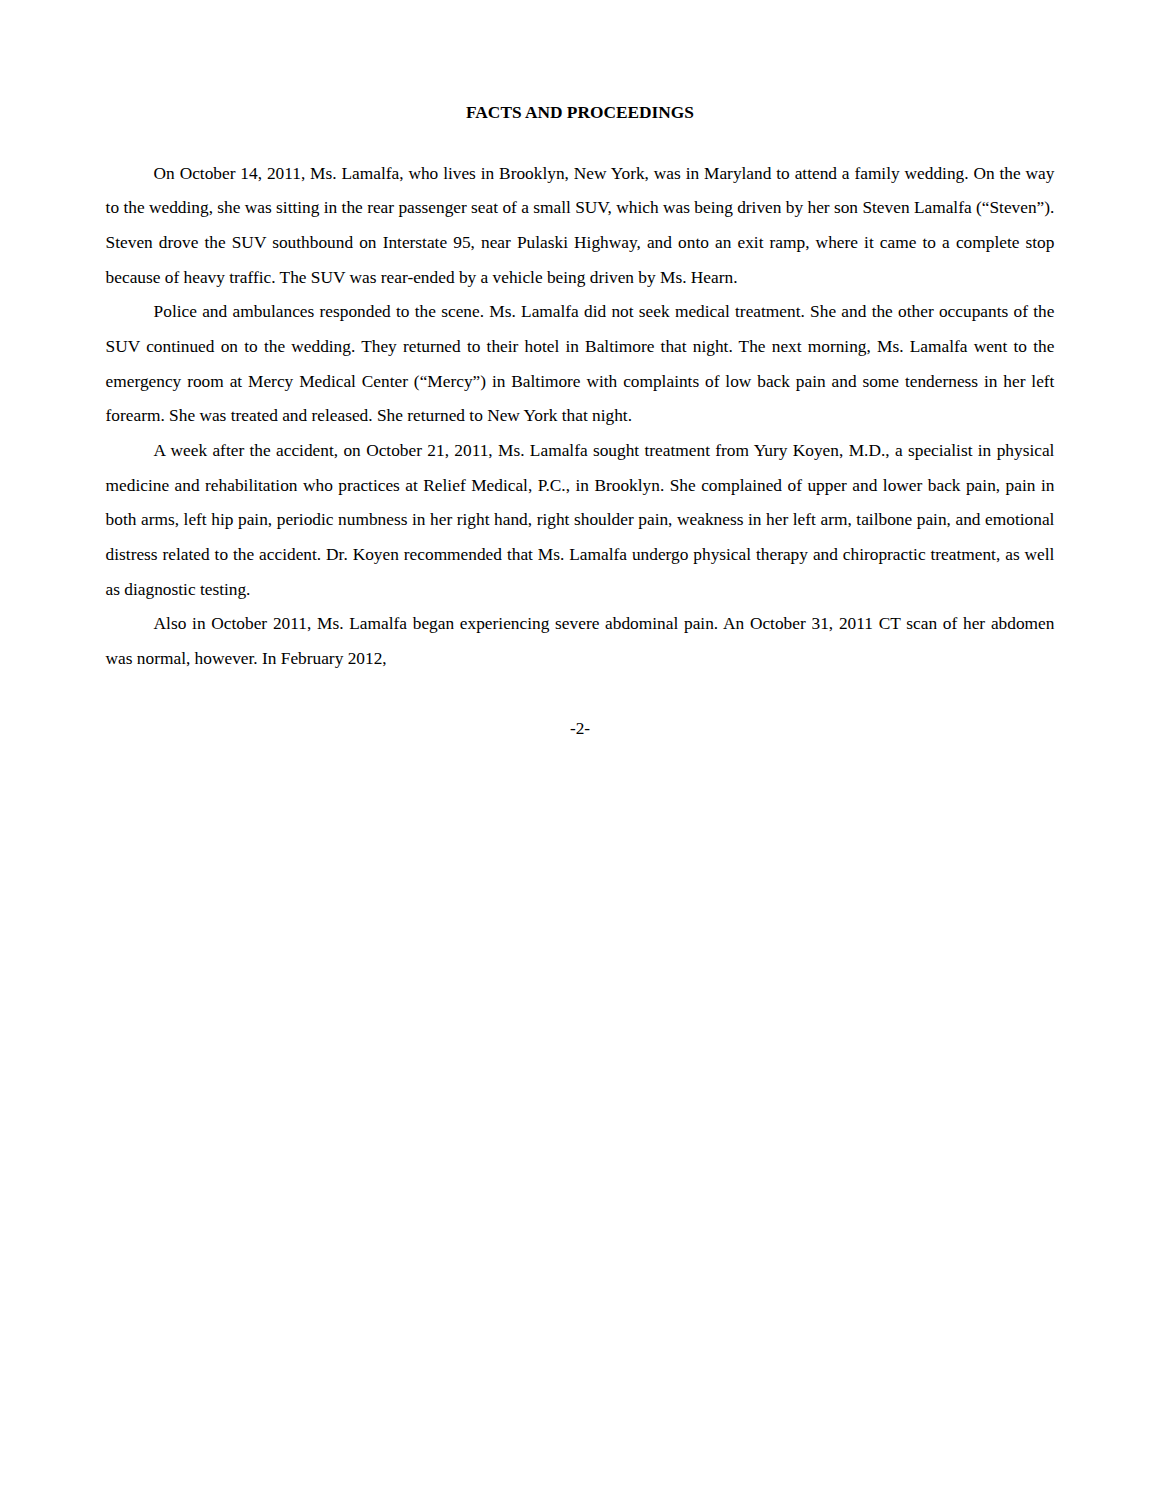FACTS AND PROCEEDINGS
On October 14, 2011, Ms. Lamalfa, who lives in Brooklyn, New York, was in Maryland to attend a family wedding. On the way to the wedding, she was sitting in the rear passenger seat of a small SUV, which was being driven by her son Steven Lamalfa (“Steven”). Steven drove the SUV southbound on Interstate 95, near Pulaski Highway, and onto an exit ramp, where it came to a complete stop because of heavy traffic. The SUV was rear-ended by a vehicle being driven by Ms. Hearn.
Police and ambulances responded to the scene. Ms. Lamalfa did not seek medical treatment. She and the other occupants of the SUV continued on to the wedding. They returned to their hotel in Baltimore that night. The next morning, Ms. Lamalfa went to the emergency room at Mercy Medical Center (“Mercy”) in Baltimore with complaints of low back pain and some tenderness in her left forearm. She was treated and released. She returned to New York that night.
A week after the accident, on October 21, 2011, Ms. Lamalfa sought treatment from Yury Koyen, M.D., a specialist in physical medicine and rehabilitation who practices at Relief Medical, P.C., in Brooklyn. She complained of upper and lower back pain, pain in both arms, left hip pain, periodic numbness in her right hand, right shoulder pain, weakness in her left arm, tailbone pain, and emotional distress related to the accident. Dr. Koyen recommended that Ms. Lamalfa undergo physical therapy and chiropractic treatment, as well as diagnostic testing.
Also in October 2011, Ms. Lamalfa began experiencing severe abdominal pain. An October 31, 2011 CT scan of her abdomen was normal, however. In February 2012,
-2-